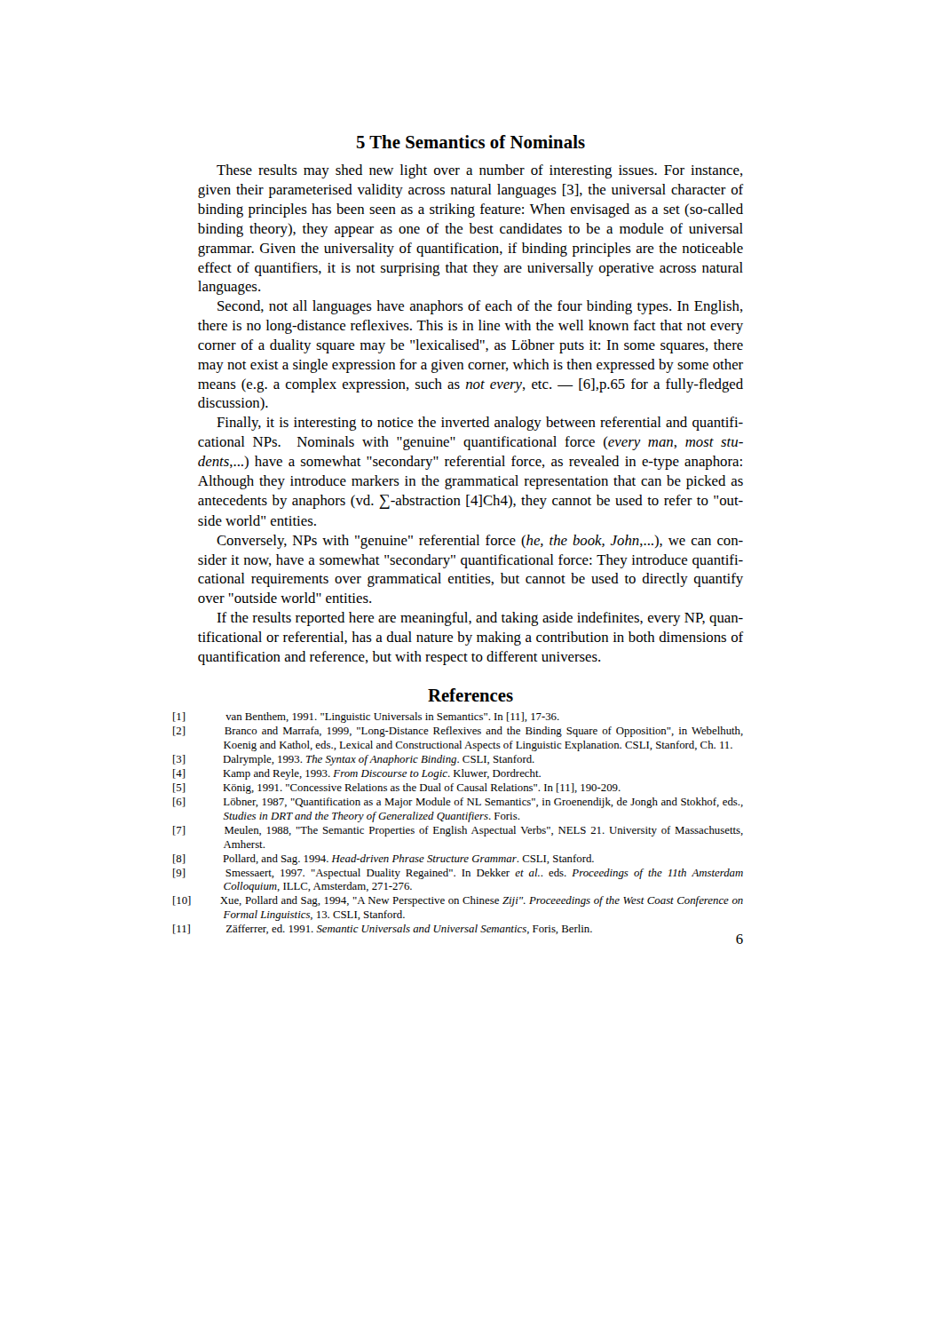5 The Semantics of Nominals
These results may shed new light over a number of interesting issues. For instance, given their parameterised validity across natural languages [3], the universal character of binding principles has been seen as a striking feature: When envisaged as a set (so-called binding theory), they appear as one of the best candidates to be a module of universal grammar. Given the universality of quantification, if binding principles are the noticeable effect of quantifiers, it is not surprising that they are universally operative across natural languages.
Second, not all languages have anaphors of each of the four binding types. In English, there is no long-distance reflexives. This is in line with the well known fact that not every corner of a duality square may be "lexicalised", as Löbner puts it: In some squares, there may not exist a single expression for a given corner, which is then expressed by some other means (e.g. a complex expression, such as not every, etc. — [6],p.65 for a fully-fledged discussion).
Finally, it is interesting to notice the inverted analogy between referential and quantificational NPs. Nominals with "genuine" quantificational force (every man, most students,...) have a somewhat "secondary" referential force, as revealed in e-type anaphora: Although they introduce markers in the grammatical representation that can be picked as antecedents by anaphors (vd. ∑-abstraction [4]Ch4), they cannot be used to refer to "outside world" entities.
Conversely, NPs with "genuine" referential force (he, the book, John,...), we can consider it now, have a somewhat "secondary" quantificational force: They introduce quantificational requirements over grammatical entities, but cannot be used to directly quantify over "outside world" entities.
If the results reported here are meaningful, and taking aside indefinites, every NP, quantificational or referential, has a dual nature by making a contribution in both dimensions of quantification and reference, but with respect to different universes.
References
[1] van Benthem, 1991. "Linguistic Universals in Semantics". In [11], 17-36.
[2] Branco and Marrafa, 1999, "Long-Distance Reflexives and the Binding Square of Opposition", in Webelhuth, Koenig and Kathol, eds., Lexical and Constructional Aspects of Linguistic Explanation. CSLI, Stanford, Ch. 11.
[3] Dalrymple, 1993. The Syntax of Anaphoric Binding. CSLI, Stanford.
[4] Kamp and Reyle, 1993. From Discourse to Logic. Kluwer, Dordrecht.
[5] König, 1991. "Concessive Relations as the Dual of Causal Relations". In [11], 190-209.
[6] Löbner, 1987, "Quantification as a Major Module of NL Semantics", in Groenendijk, de Jongh and Stokhof, eds., Studies in DRT and the Theory of Generalized Quantifiers. Foris.
[7] Meulen, 1988, "The Semantic Properties of English Aspectual Verbs", NELS 21. University of Massachusetts, Amherst.
[8] Pollard, and Sag. 1994. Head-driven Phrase Structure Grammar. CSLI, Stanford.
[9] Smessaert, 1997. "Aspectual Duality Regained". In Dekker et al.. eds. Proceedings of the 11th Amsterdam Colloquium, ILLC, Amsterdam, 271-276.
[10] Xue, Pollard and Sag, 1994, "A New Perspective on Chinese Ziji". Proceeedings of the West Coast Conference on Formal Linguistics, 13. CSLI, Stanford.
[11] Zäfferrer, ed. 1991. Semantic Universals and Universal Semantics, Foris, Berlin.
6